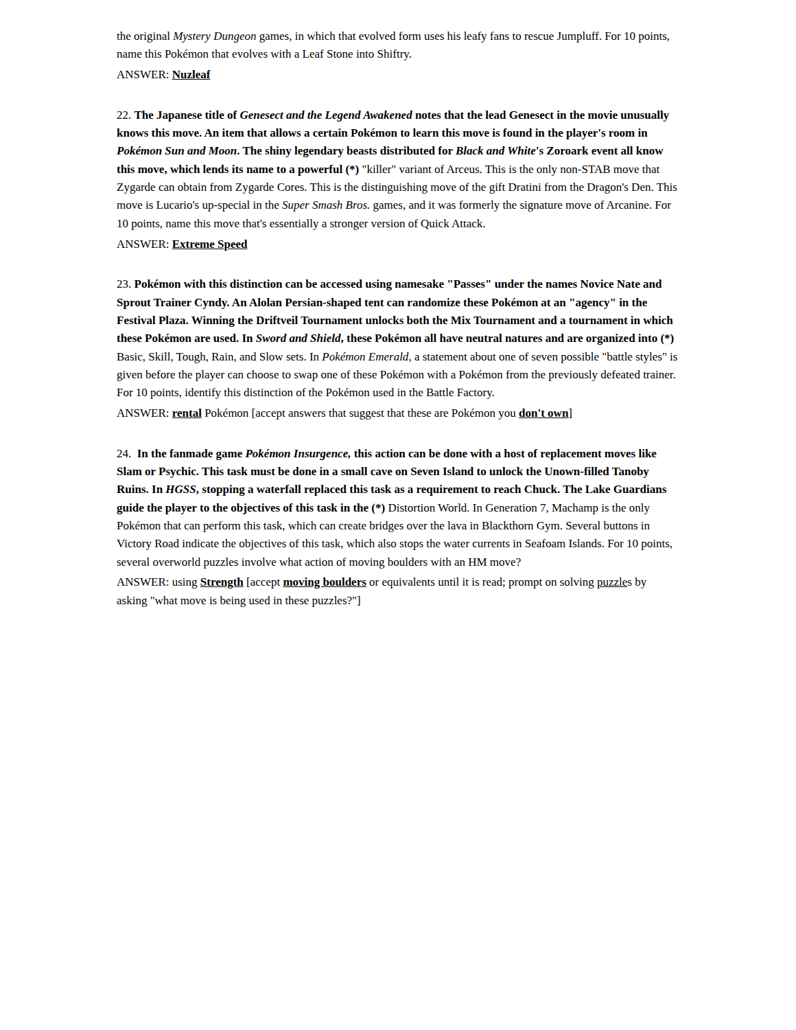the original Mystery Dungeon games, in which that evolved form uses his leafy fans to rescue Jumpluff. For 10 points, name this Pokémon that evolves with a Leaf Stone into Shiftry.
ANSWER: Nuzleaf
22. The Japanese title of Genesect and the Legend Awakened notes that the lead Genesect in the movie unusually knows this move. An item that allows a certain Pokémon to learn this move is found in the player's room in Pokémon Sun and Moon. The shiny legendary beasts distributed for Black and White's Zoroark event all know this move, which lends its name to a powerful (*) "killer" variant of Arceus. This is the only non-STAB move that Zygarde can obtain from Zygarde Cores. This is the distinguishing move of the gift Dratini from the Dragon's Den. This move is Lucario's up-special in the Super Smash Bros. games, and it was formerly the signature move of Arcanine. For 10 points, name this move that's essentially a stronger version of Quick Attack.
ANSWER: Extreme Speed
23. Pokémon with this distinction can be accessed using namesake "Passes" under the names Novice Nate and Sprout Trainer Cyndy. An Alolan Persian-shaped tent can randomize these Pokémon at an "agency" in the Festival Plaza. Winning the Driftveil Tournament unlocks both the Mix Tournament and a tournament in which these Pokémon are used. In Sword and Shield, these Pokémon all have neutral natures and are organized into (*) Basic, Skill, Tough, Rain, and Slow sets. In Pokémon Emerald, a statement about one of seven possible "battle styles" is given before the player can choose to swap one of these Pokémon with a Pokémon from the previously defeated trainer. For 10 points, identify this distinction of the Pokémon used in the Battle Factory.
ANSWER: rental Pokémon [accept answers that suggest that these are Pokémon you don't own]
24. In the fanmade game Pokémon Insurgence, this action can be done with a host of replacement moves like Slam or Psychic. This task must be done in a small cave on Seven Island to unlock the Unown-filled Tanoby Ruins. In HGSS, stopping a waterfall replaced this task as a requirement to reach Chuck. The Lake Guardians guide the player to the objectives of this task in the (*) Distortion World. In Generation 7, Machamp is the only Pokémon that can perform this task, which can create bridges over the lava in Blackthorn Gym. Several buttons in Victory Road indicate the objectives of this task, which also stops the water currents in Seafoam Islands. For 10 points, several overworld puzzles involve what action of moving boulders with an HM move?
ANSWER: using Strength [accept moving boulders or equivalents until it is read; prompt on solving puzzles by asking "what move is being used in these puzzles?"]